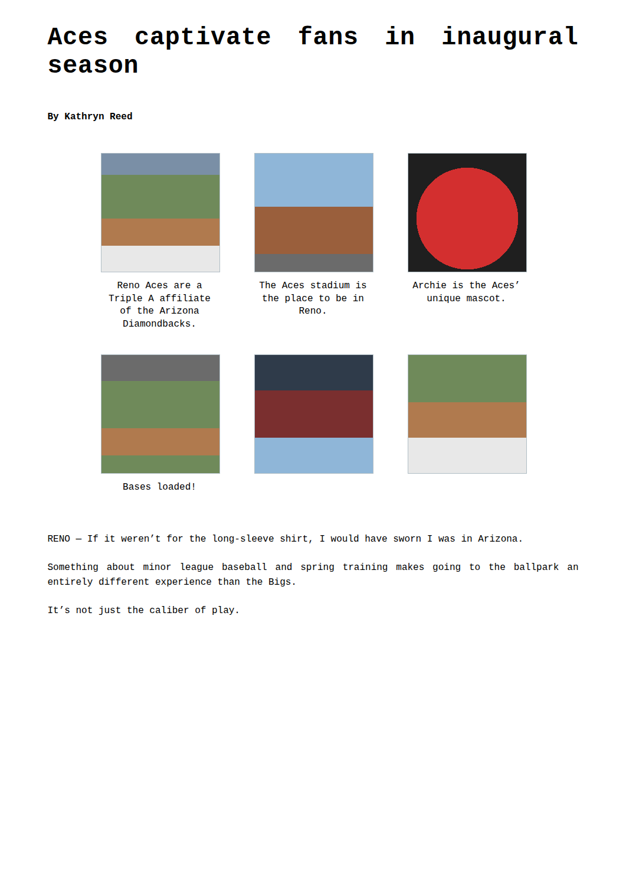Aces captivate fans in inaugural season
By Kathryn Reed
Reno Aces are a Triple A affiliate of the Arizona Diamondbacks.
The Aces stadium is the place to be in Reno.
Archie is the Aces’ unique mascot.
Bases loaded!
RENO — If it weren’t for the long-sleeve shirt, I would have sworn I was in Arizona.
Something about minor league baseball and spring training makes going to the ballpark an entirely different experience than the Bigs.
It’s not just the caliber of play.